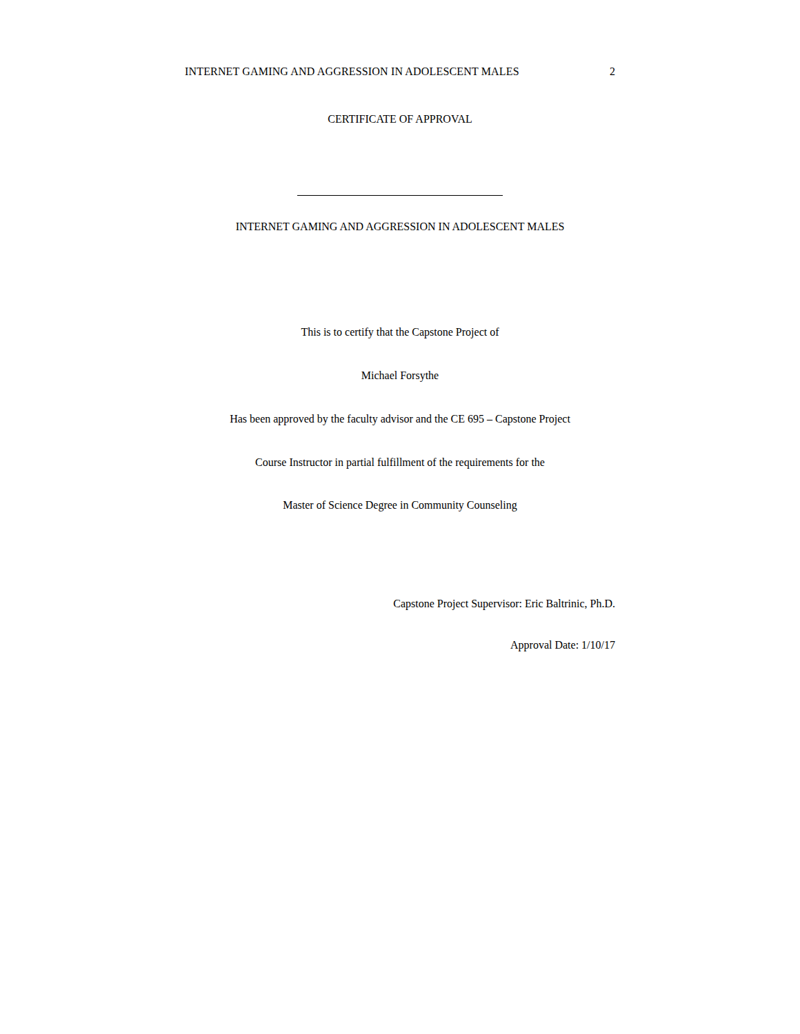Internet Gaming and Aggression in Adolescent Males 2
Certificate of Approval
Internet Gaming and Aggression in Adolescent Males
This is to certify that the Capstone Project of
Michael Forsythe
Has been approved by the faculty advisor and the CE 695 – Capstone Project
Course Instructor in partial fulfillment of the requirements for the
Master of Science Degree in Community Counseling
Capstone Project Supervisor: Eric Baltrinic, Ph.D.
Approval Date: 1/10/17